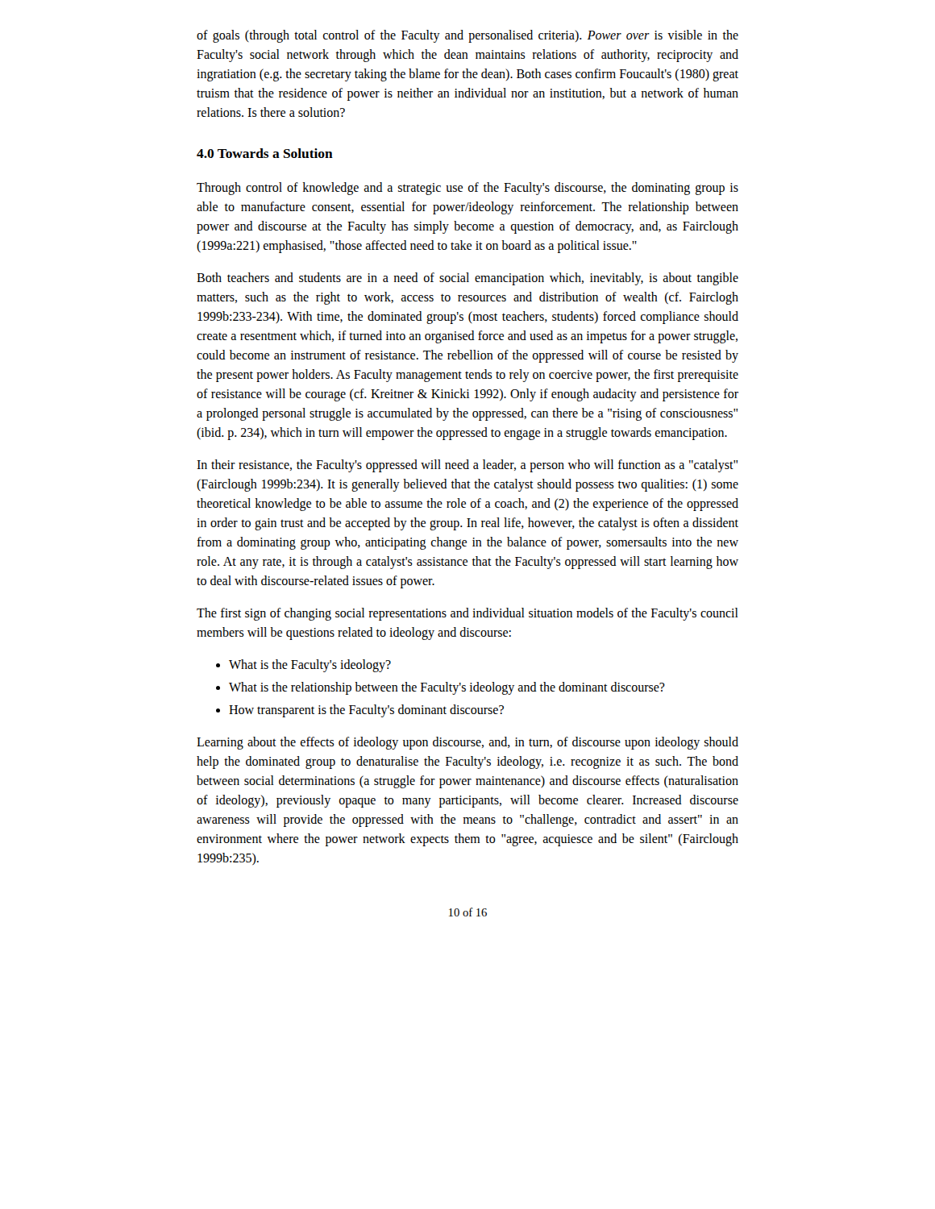of goals (through total control of the Faculty and personalised criteria). Power over is visible in the Faculty's social network through which the dean maintains relations of authority, reciprocity and ingratiation (e.g. the secretary taking the blame for the dean). Both cases confirm Foucault's (1980) great truism that the residence of power is neither an individual nor an institution, but a network of human relations. Is there a solution?
4.0 Towards a Solution
Through control of knowledge and a strategic use of the Faculty's discourse, the dominating group is able to manufacture consent, essential for power/ideology reinforcement. The relationship between power and discourse at the Faculty has simply become a question of democracy, and, as Fairclough (1999a:221) emphasised, "those affected need to take it on board as a political issue."
Both teachers and students are in a need of social emancipation which, inevitably, is about tangible matters, such as the right to work, access to resources and distribution of wealth (cf. Fairclogh 1999b:233-234). With time, the dominated group's (most teachers, students) forced compliance should create a resentment which, if turned into an organised force and used as an impetus for a power struggle, could become an instrument of resistance. The rebellion of the oppressed will of course be resisted by the present power holders. As Faculty management tends to rely on coercive power, the first prerequisite of resistance will be courage (cf. Kreitner & Kinicki 1992). Only if enough audacity and persistence for a prolonged personal struggle is accumulated by the oppressed, can there be a "rising of consciousness" (ibid. p. 234), which in turn will empower the oppressed to engage in a struggle towards emancipation.
In their resistance, the Faculty's oppressed will need a leader, a person who will function as a "catalyst" (Fairclough 1999b:234). It is generally believed that the catalyst should possess two qualities: (1) some theoretical knowledge to be able to assume the role of a coach, and (2) the experience of the oppressed in order to gain trust and be accepted by the group. In real life, however, the catalyst is often a dissident from a dominating group who, anticipating change in the balance of power, somersaults into the new role. At any rate, it is through a catalyst's assistance that the Faculty's oppressed will start learning how to deal with discourse-related issues of power.
The first sign of changing social representations and individual situation models of the Faculty's council members will be questions related to ideology and discourse:
What is the Faculty's ideology?
What is the relationship between the Faculty's ideology and the dominant discourse?
How transparent is the Faculty's dominant discourse?
Learning about the effects of ideology upon discourse, and, in turn, of discourse upon ideology should help the dominated group to denaturalise the Faculty's ideology, i.e. recognize it as such. The bond between social determinations (a struggle for power maintenance) and discourse effects (naturalisation of ideology), previously opaque to many participants, will become clearer. Increased discourse awareness will provide the oppressed with the means to "challenge, contradict and assert" in an environment where the power network expects them to "agree, acquiesce and be silent" (Fairclough 1999b:235).
10 of 16